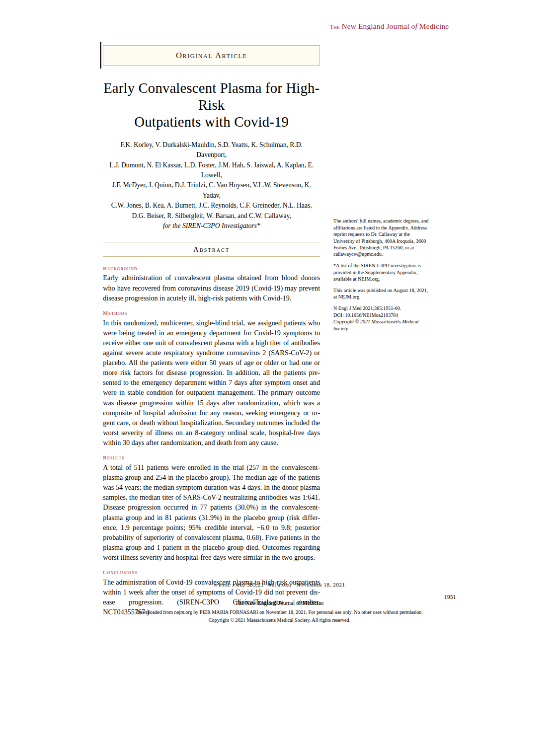The New England Journal of Medicine
Original Article
Early Convalescent Plasma for High-Risk
Outpatients with Covid-19
F.K. Korley, V. Durkalski-Mauldin, S.D. Yeatts, K. Schulman, R.D. Davenport,
L.J. Dumont, N. El Kassar, L.D. Foster, J.M. Hah, S. Jaiswal, A. Kaplan, E. Lowell,
J.F. McDyer, J. Quinn, D.J. Triulzi, C. Van Huysen, V.L.W. Stevenson, K. Yadav,
C.W. Jones, B. Kea, A. Burnett, J.C. Reynolds, C.F. Greineder, N.L. Haas,
D.G. Beiser, R. Silbergleit, W. Barsan, and C.W. Callaway,
for the SIREN-C3PO Investigators*
Abstract
Background
Early administration of convalescent plasma obtained from blood donors who have recovered from coronavirus disease 2019 (Covid-19) may prevent disease progression in acutely ill, high-risk patients with Covid-19.
Methods
In this randomized, multicenter, single-blind trial, we assigned patients who were being treated in an emergency department for Covid-19 symptoms to receive either one unit of convalescent plasma with a high titer of antibodies against severe acute respiratory syndrome coronavirus 2 (SARS-CoV-2) or placebo. All the patients were either 50 years of age or older or had one or more risk factors for disease progression. In addition, all the patients presented to the emergency department within 7 days after symptom onset and were in stable condition for outpatient management. The primary outcome was disease progression within 15 days after randomization, which was a composite of hospital admission for any reason, seeking emergency or urgent care, or death without hospitalization. Secondary outcomes included the worst severity of illness on an 8-category ordinal scale, hospital-free days within 30 days after randomization, and death from any cause.
Results
A total of 511 patients were enrolled in the trial (257 in the convalescent-plasma group and 254 in the placebo group). The median age of the patients was 54 years; the median symptom duration was 4 days. In the donor plasma samples, the median titer of SARS-CoV-2 neutralizing antibodies was 1:641. Disease progression occurred in 77 patients (30.0%) in the convalescent-plasma group and in 81 patients (31.9%) in the placebo group (risk difference, 1.9 percentage points; 95% credible interval, −6.0 to 9.8; posterior probability of superiority of convalescent plasma, 0.68). Five patients in the plasma group and 1 patient in the placebo group died. Outcomes regarding worst illness severity and hospital-free days were similar in the two groups.
Conclusions
The administration of Covid-19 convalescent plasma to high-risk outpatients within 1 week after the onset of symptoms of Covid-19 did not prevent disease progression. (SIREN-C3PO ClinicalTrials.gov number, NCT04355767.)
The authors' full names, academic degrees, and affiliations are listed in the Appendix. Address reprint requests to Dr. Callaway at the University of Pittsburgh, 400A Iroquois, 3600 Forbes Ave., Pittsburgh, PA 15260, or at callawaycw@upmc.edu.
*A list of the SIREN-C3PO investigators is provided in the Supplementary Appendix, available at NEJM.org.
This article was published on August 18, 2021, at NEJM.org.
N Engl J Med 2021;385:1951-60.
DOI: 10.1056/NEJMoa2103784
Copyright © 2021 Massachusetts Medical Society.
1951
n engl j med 385;21 nejm.org November 18, 2021
The New England Journal of Medicine
Downloaded from nejm.org by PIER MARIA FORNASARI on November 18, 2021. For personal use only. No other uses without permission.
Copyright © 2021 Massachusetts Medical Society. All rights reserved.